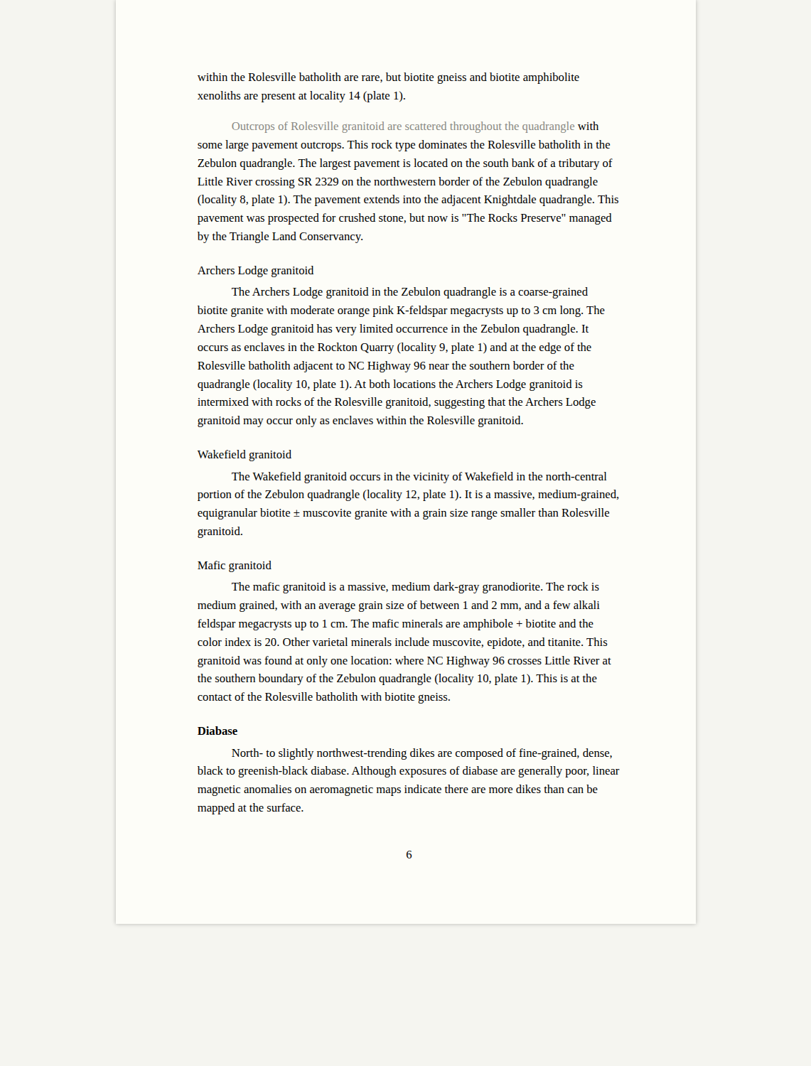within the Rolesville batholith are rare, but biotite gneiss and biotite amphibolite xenoliths are present at locality 14 (plate 1).
Outcrops of Rolesville granitoid are scattered throughout the quadrangle with some large pavement outcrops. This rock type dominates the Rolesville batholith in the Zebulon quadrangle. The largest pavement is located on the south bank of a tributary of Little River crossing SR 2329 on the northwestern border of the Zebulon quadrangle (locality 8, plate 1). The pavement extends into the adjacent Knightdale quadrangle. This pavement was prospected for crushed stone, but now is "The Rocks Preserve" managed by the Triangle Land Conservancy.
Archers Lodge granitoid
The Archers Lodge granitoid in the Zebulon quadrangle is a coarse-grained biotite granite with moderate orange pink K-feldspar megacrysts up to 3 cm long. The Archers Lodge granitoid has very limited occurrence in the Zebulon quadrangle. It occurs as enclaves in the Rockton Quarry (locality 9, plate 1) and at the edge of the Rolesville batholith adjacent to NC Highway 96 near the southern border of the quadrangle (locality 10, plate 1). At both locations the Archers Lodge granitoid is intermixed with rocks of the Rolesville granitoid, suggesting that the Archers Lodge granitoid may occur only as enclaves within the Rolesville granitoid.
Wakefield granitoid
The Wakefield granitoid occurs in the vicinity of Wakefield in the north-central portion of the Zebulon quadrangle (locality 12, plate 1). It is a massive, medium-grained, equigranular biotite ± muscovite granite with a grain size range smaller than Rolesville granitoid.
Mafic granitoid
The mafic granitoid is a massive, medium dark-gray granodiorite. The rock is medium grained, with an average grain size of between 1 and 2 mm, and a few alkali feldspar megacrysts up to 1 cm. The mafic minerals are amphibole + biotite and the color index is 20. Other varietal minerals include muscovite, epidote, and titanite. This granitoid was found at only one location: where NC Highway 96 crosses Little River at the southern boundary of the Zebulon quadrangle (locality 10, plate 1). This is at the contact of the Rolesville batholith with biotite gneiss.
Diabase
North- to slightly northwest-trending dikes are composed of fine-grained, dense, black to greenish-black diabase. Although exposures of diabase are generally poor, linear magnetic anomalies on aeromagnetic maps indicate there are more dikes than can be mapped at the surface.
6